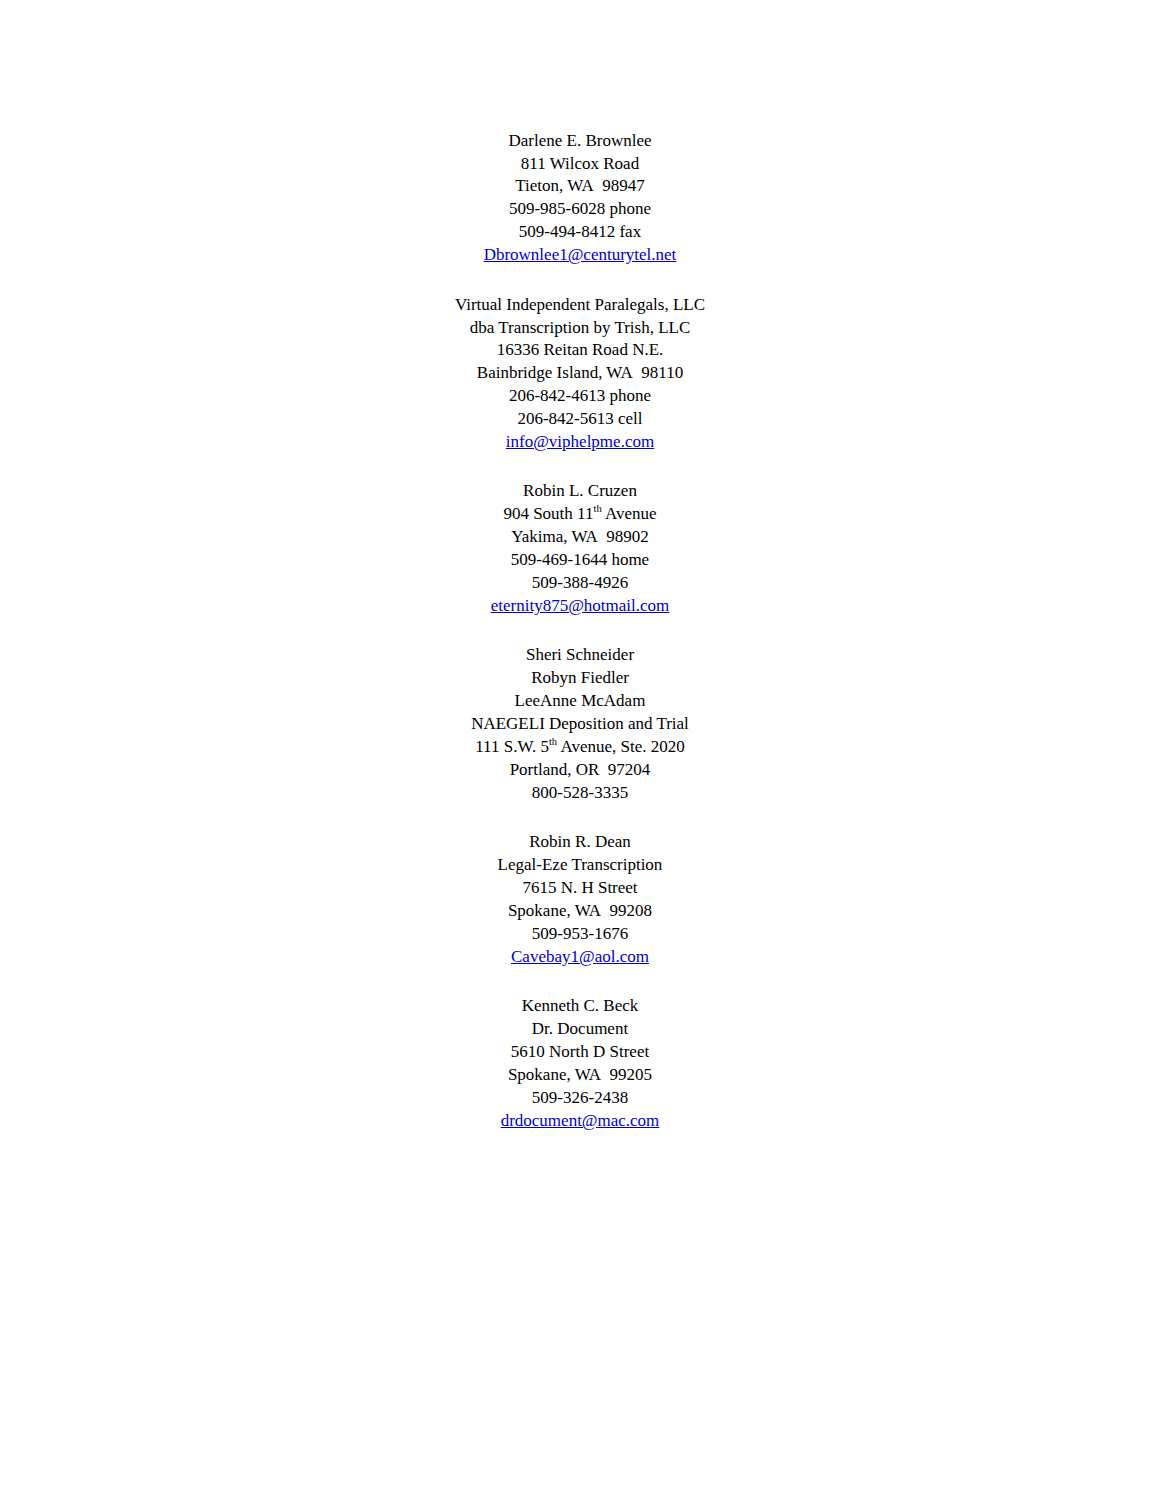Darlene E. Brownlee
811 Wilcox Road
Tieton, WA 98947
509-985-6028 phone
509-494-8412 fax
Dbrownlee1@centurytel.net
Virtual Independent Paralegals, LLC
dba Transcription by Trish, LLC
16336 Reitan Road N.E.
Bainbridge Island, WA 98110
206-842-4613 phone
206-842-5613 cell
info@viphelpme.com
Robin L. Cruzen
904 South 11th Avenue
Yakima, WA 98902
509-469-1644 home
509-388-4926
eternity875@hotmail.com
Sheri Schneider
Robyn Fiedler
LeeAnne McAdam
NAEGELI Deposition and Trial
111 S.W. 5th Avenue, Ste. 2020
Portland, OR 97204
800-528-3335
Robin R. Dean
Legal-Eze Transcription
7615 N. H Street
Spokane, WA 99208
509-953-1676
Cavebay1@aol.com
Kenneth C. Beck
Dr. Document
5610 North D Street
Spokane, WA 99205
509-326-2438
drdocument@mac.com